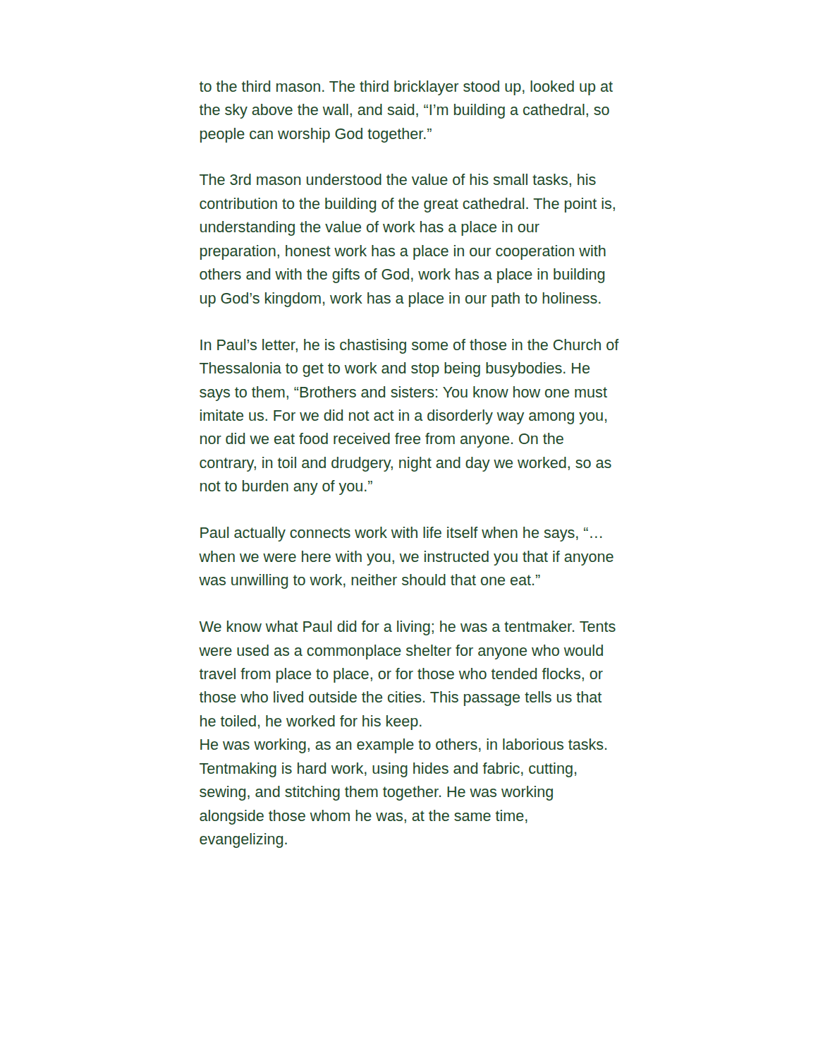to the third mason. The third bricklayer stood up, looked up at the sky above the wall, and said, “I’m building a cathedral, so people can worship God together.”
The 3rd mason understood the value of his small tasks, his contribution to the building of the great cathedral. The point is, understanding the value of work has a place in our preparation, honest work has a place in our cooperation with others and with the gifts of God, work has a place in building up God’s kingdom, work has a place in our path to holiness.
In Paul’s letter, he is chastising some of those in the Church of Thessalonia to get to work and stop being busybodies. He says to them, “Brothers and sisters: You know how one must imitate us. For we did not act in a disorderly way among you, nor did we eat food received free from anyone. On the contrary, in toil and drudgery, night and day we worked, so as not to burden any of you.”
Paul actually connects work with life itself when he says, “…when we were here with you, we instructed you that if anyone was unwilling to work, neither should that one eat.”
We know what Paul did for a living; he was a tentmaker. Tents were used as a commonplace shelter for anyone who would travel from place to place, or for those who tended flocks, or those who lived outside the cities. This passage tells us that he toiled, he worked for his keep.
He was working, as an example to others, in laborious tasks. Tentmaking is hard work, using hides and fabric, cutting, sewing, and stitching them together. He was working alongside those whom he was, at the same time, evangelizing.